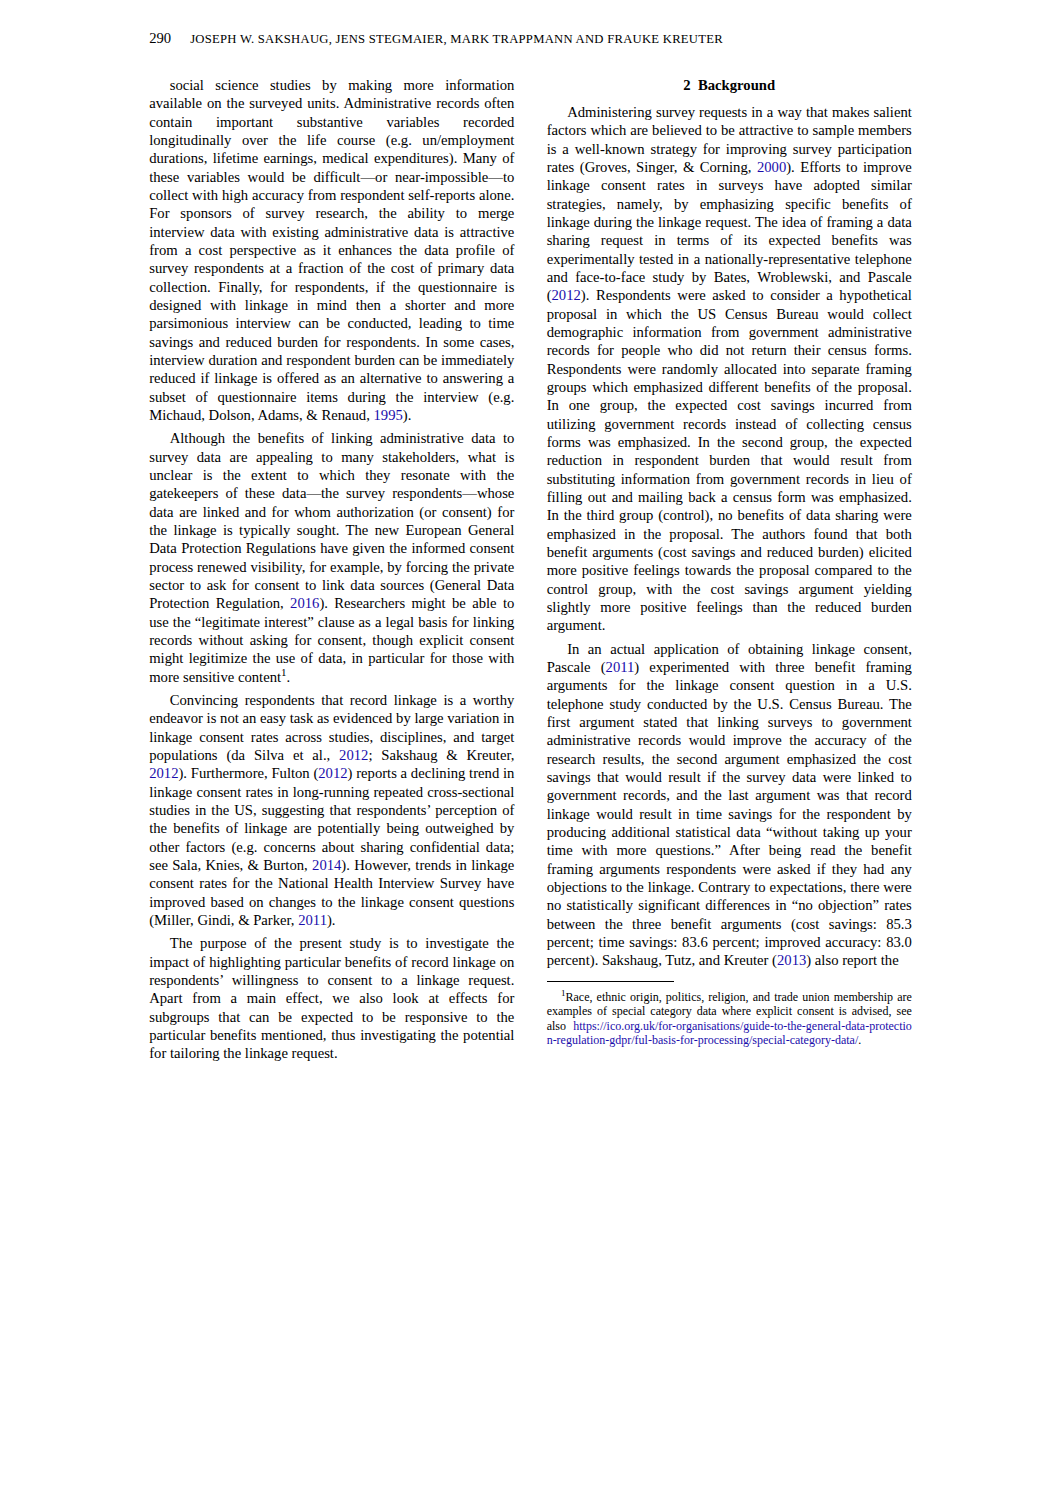290 JOSEPH W. SAKSHAUG, JENS STEGMAIER, MARK TRAPPMANN AND FRAUKE KREUTER
social science studies by making more information available on the surveyed units. Administrative records often contain important substantive variables recorded longitudinally over the life course (e.g. un/employment durations, lifetime earnings, medical expenditures). Many of these variables would be difficult—or near-impossible—to collect with high accuracy from respondent self-reports alone. For sponsors of survey research, the ability to merge interview data with existing administrative data is attractive from a cost perspective as it enhances the data profile of survey respondents at a fraction of the cost of primary data collection. Finally, for respondents, if the questionnaire is designed with linkage in mind then a shorter and more parsimonious interview can be conducted, leading to time savings and reduced burden for respondents. In some cases, interview duration and respondent burden can be immediately reduced if linkage is offered as an alternative to answering a subset of questionnaire items during the interview (e.g. Michaud, Dolson, Adams, & Renaud, 1995).
Although the benefits of linking administrative data to survey data are appealing to many stakeholders, what is unclear is the extent to which they resonate with the gatekeepers of these data—the survey respondents—whose data are linked and for whom authorization (or consent) for the linkage is typically sought. The new European General Data Protection Regulations have given the informed consent process renewed visibility, for example, by forcing the private sector to ask for consent to link data sources (General Data Protection Regulation, 2016). Researchers might be able to use the “legitimate interest” clause as a legal basis for linking records without asking for consent, though explicit consent might legitimize the use of data, in particular for those with more sensitive content1.
Convincing respondents that record linkage is a worthy endeavor is not an easy task as evidenced by large variation in linkage consent rates across studies, disciplines, and target populations (da Silva et al., 2012; Sakshaug & Kreuter, 2012). Furthermore, Fulton (2012) reports a declining trend in linkage consent rates in long-running repeated cross-sectional studies in the US, suggesting that respondents’ perception of the benefits of linkage are potentially being outweighed by other factors (e.g. concerns about sharing confidential data; see Sala, Knies, & Burton, 2014). However, trends in linkage consent rates for the National Health Interview Survey have improved based on changes to the linkage consent questions (Miller, Gindi, & Parker, 2011).
The purpose of the present study is to investigate the impact of highlighting particular benefits of record linkage on respondents’ willingness to consent to a linkage request. Apart from a main effect, we also look at effects for subgroups that can be expected to be responsive to the particular benefits mentioned, thus investigating the potential for tailoring the linkage request.
2 Background
Administering survey requests in a way that makes salient factors which are believed to be attractive to sample members is a well-known strategy for improving survey participation rates (Groves, Singer, & Corning, 2000). Efforts to improve linkage consent rates in surveys have adopted similar strategies, namely, by emphasizing specific benefits of linkage during the linkage request. The idea of framing a data sharing request in terms of its expected benefits was experimentally tested in a nationally-representative telephone and face-to-face study by Bates, Wroblewski, and Pascale (2012). Respondents were asked to consider a hypothetical proposal in which the US Census Bureau would collect demographic information from government administrative records for people who did not return their census forms. Respondents were randomly allocated into separate framing groups which emphasized different benefits of the proposal. In one group, the expected cost savings incurred from utilizing government records instead of collecting census forms was emphasized. In the second group, the expected reduction in respondent burden that would result from substituting information from government records in lieu of filling out and mailing back a census form was emphasized. In the third group (control), no benefits of data sharing were emphasized in the proposal. The authors found that both benefit arguments (cost savings and reduced burden) elicited more positive feelings towards the proposal compared to the control group, with the cost savings argument yielding slightly more positive feelings than the reduced burden argument.
In an actual application of obtaining linkage consent, Pascale (2011) experimented with three benefit framing arguments for the linkage consent question in a U.S. telephone study conducted by the U.S. Census Bureau. The first argument stated that linking surveys to government administrative records would improve the accuracy of the research results, the second argument emphasized the cost savings that would result if the survey data were linked to government records, and the last argument was that record linkage would result in time savings for the respondent by producing additional statistical data “without taking up your time with more questions.” After being read the benefit framing arguments respondents were asked if they had any objections to the linkage. Contrary to expectations, there were no statistically significant differences in “no objection” rates between the three benefit arguments (cost savings: 85.3 percent; time savings: 83.6 percent; improved accuracy: 83.0 percent). Sakshaug, Tutz, and Kreuter (2013) also report the
1Race, ethnic origin, politics, religion, and trade union membership are examples of special category data where explicit consent is advised, see also https://ico.org.uk/for-organisations/guide-to-the-general-data-protection-regulation-gdpr/ful-basis-for-processing/special-category-data/.